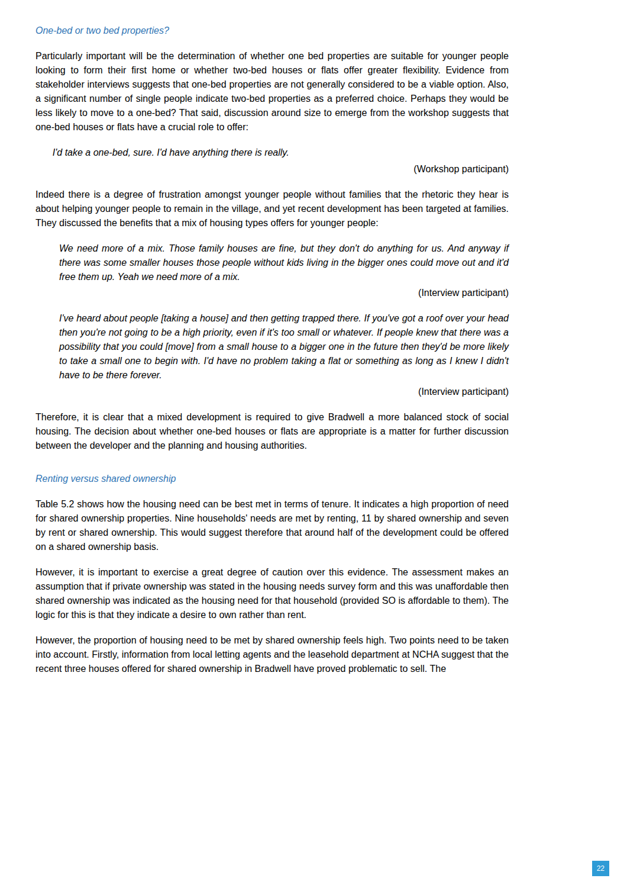One-bed or two bed properties?
Particularly important will be the determination of whether one bed properties are suitable for younger people looking to form their first home or whether two-bed houses or flats offer greater flexibility. Evidence from stakeholder interviews suggests that one-bed properties are not generally considered to be a viable option. Also, a significant number of single people indicate two-bed properties as a preferred choice. Perhaps they would be less likely to move to a one-bed? That said, discussion around size to emerge from the workshop suggests that one-bed houses or flats have a crucial role to offer:
I'd take a one-bed, sure. I'd have anything there is really. (Workshop participant)
Indeed there is a degree of frustration amongst younger people without families that the rhetoric they hear is about helping younger people to remain in the village, and yet recent development has been targeted at families. They discussed the benefits that a mix of housing types offers for younger people:
We need more of a mix. Those family houses are fine, but they don't do anything for us. And anyway if there was some smaller houses those people without kids living in the bigger ones could move out and it'd free them up. Yeah we need more of a mix. (Interview participant)
I've heard about people [taking a house] and then getting trapped there. If you've got a roof over your head then you're not going to be a high priority, even if it's too small or whatever. If people knew that there was a possibility that you could [move] from a small house to a bigger one in the future then they'd be more likely to take a small one to begin with. I'd have no problem taking a flat or something as long as I knew I didn't have to be there forever. (Interview participant)
Therefore, it is clear that a mixed development is required to give Bradwell a more balanced stock of social housing. The decision about whether one-bed houses or flats are appropriate is a matter for further discussion between the developer and the planning and housing authorities.
Renting versus shared ownership
Table 5.2 shows how the housing need can be best met in terms of tenure. It indicates a high proportion of need for shared ownership properties. Nine households' needs are met by renting, 11 by shared ownership and seven by rent or shared ownership. This would suggest therefore that around half of the development could be offered on a shared ownership basis.
However, it is important to exercise a great degree of caution over this evidence. The assessment makes an assumption that if private ownership was stated in the housing needs survey form and this was unaffordable then shared ownership was indicated as the housing need for that household (provided SO is affordable to them). The logic for this is that they indicate a desire to own rather than rent.
However, the proportion of housing need to be met by shared ownership feels high. Two points need to be taken into account. Firstly, information from local letting agents and the leasehold department at NCHA suggest that the recent three houses offered for shared ownership in Bradwell have proved problematic to sell. The
22